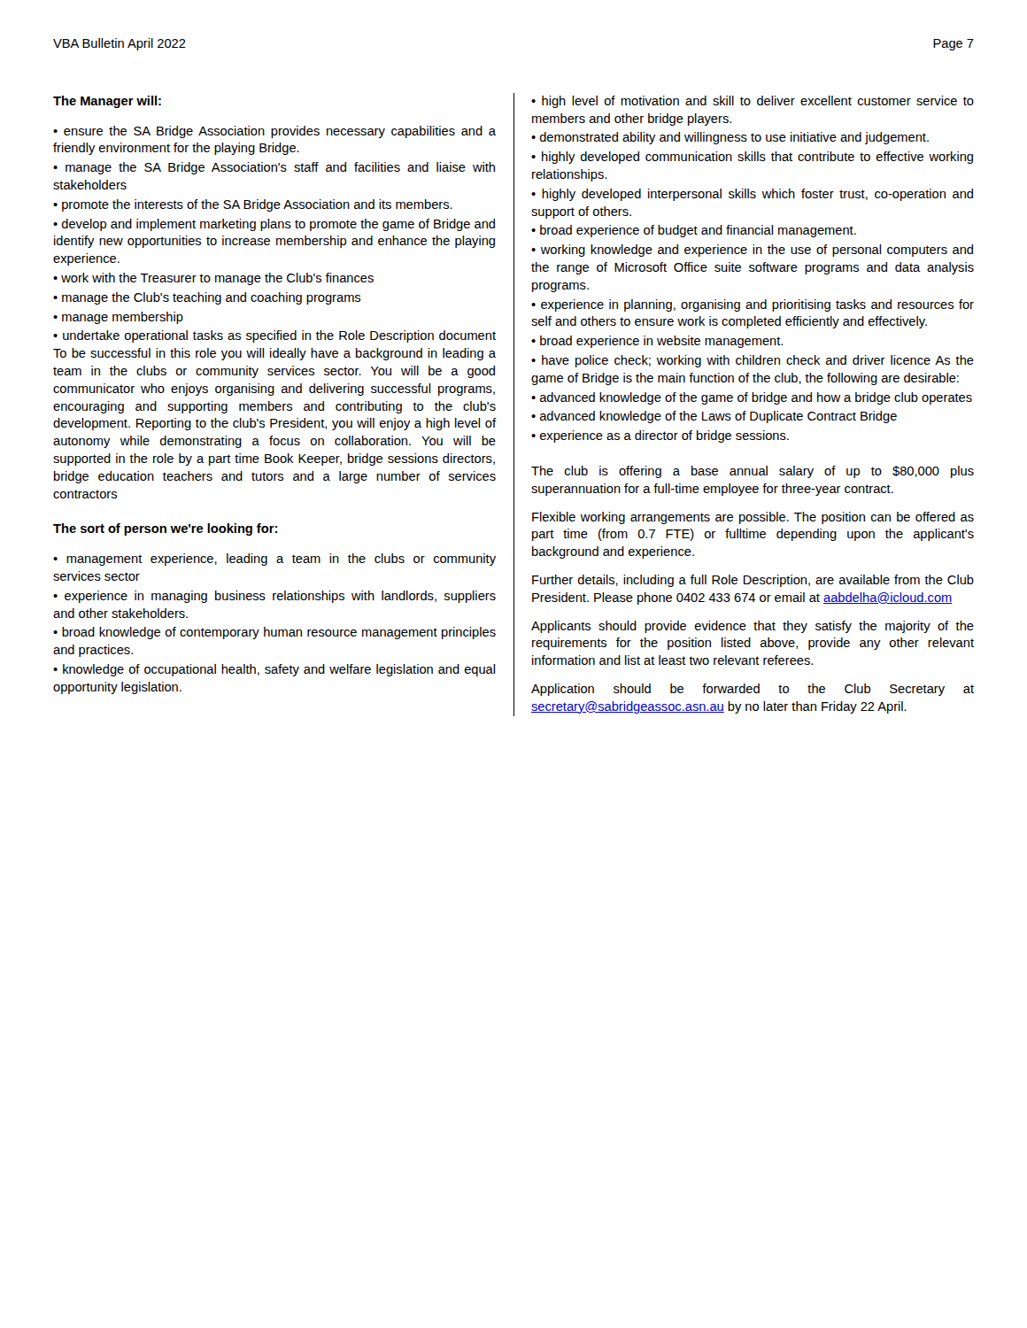VBA Bulletin April 2022 Page 7
The Manager will:
• ensure the SA Bridge Association provides necessary capabilities and a friendly environment for the playing Bridge.
• manage the SA Bridge Association's staff and facilities and liaise with stakeholders
• promote the interests of the SA Bridge Association and its members.
• develop and implement marketing plans to promote the game of Bridge and identify new opportunities to increase membership and enhance the playing experience.
• work with the Treasurer to manage the Club's finances
• manage the Club's teaching and coaching programs
• manage membership
• undertake operational tasks as specified in the Role Description document To be successful in this role you will ideally have a background in leading a team in the clubs or community services sector. You will be a good communicator who enjoys organising and delivering successful programs, encouraging and supporting members and contributing to the club's development. Reporting to the club's President, you will enjoy a high level of autonomy while demonstrating a focus on collaboration. You will be supported in the role by a part time Book Keeper, bridge sessions directors, bridge education teachers and tutors and a large number of services contractors
The sort of person we're looking for:
• management experience, leading a team in the clubs or community services sector
• experience in managing business relationships with landlords, suppliers and other stakeholders.
• broad knowledge of contemporary human resource management principles and practices.
• knowledge of occupational health, safety and welfare legislation and equal opportunity legislation.
• high level of motivation and skill to deliver excellent customer service to members and other bridge players.
• demonstrated ability and willingness to use initiative and judgement.
• highly developed communication skills that contribute to effective working relationships.
• highly developed interpersonal skills which foster trust, co-operation and support of others.
• broad experience of budget and financial management.
• working knowledge and experience in the use of personal computers and the range of Microsoft Office suite software programs and data analysis programs.
• experience in planning, organising and prioritising tasks and resources for self and others to ensure work is completed efficiently and effectively.
• broad experience in website management.
• have police check; working with children check and driver licence As the game of Bridge is the main function of the club, the following are desirable:
• advanced knowledge of the game of bridge and how a bridge club operates
• advanced knowledge of the Laws of Duplicate Contract Bridge
• experience as a director of bridge sessions.
The club is offering a base annual salary of up to $80,000 plus superannuation for a full-time employee for three-year contract.
Flexible working arrangements are possible. The position can be offered as part time (from 0.7 FTE) or fulltime depending upon the applicant's background and experience.
Further details, including a full Role Description, are available from the Club President. Please phone 0402 433 674 or email at aabdelha@icloud.com
Applicants should provide evidence that they satisfy the majority of the requirements for the position listed above, provide any other relevant information and list at least two relevant referees.
Application should be forwarded to the Club Secretary at secretary@sabridgeassoc.asn.au by no later than Friday 22 April.